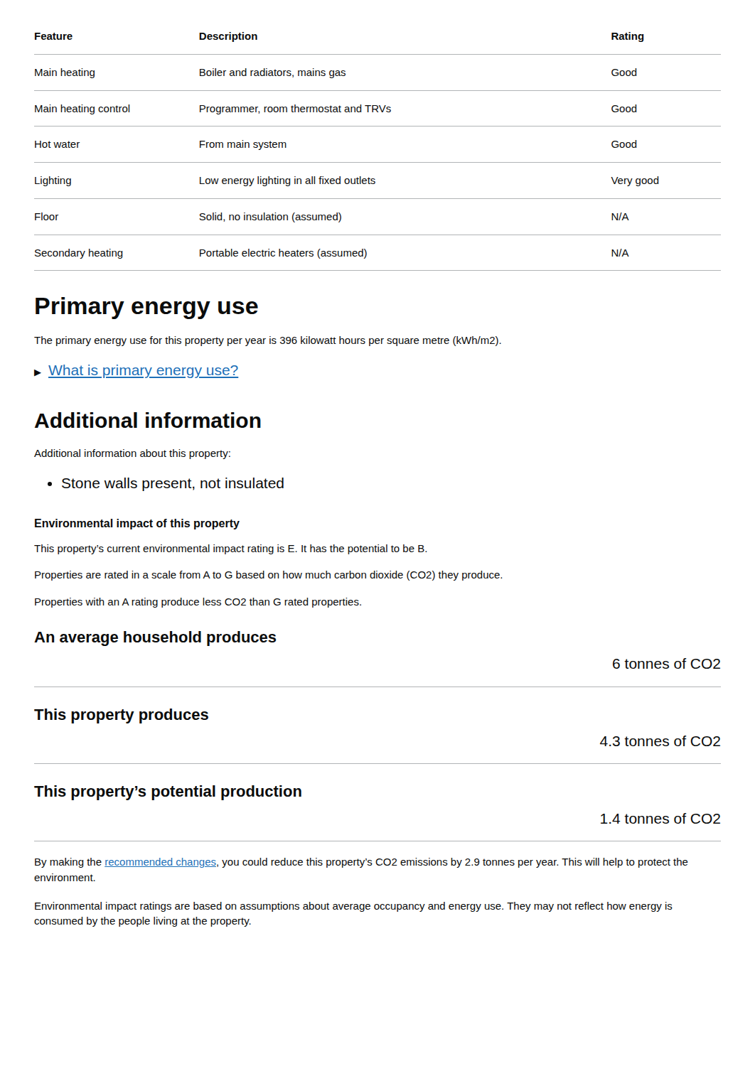| Feature | Description | Rating |
| --- | --- | --- |
| Main heating | Boiler and radiators, mains gas | Good |
| Main heating control | Programmer, room thermostat and TRVs | Good |
| Hot water | From main system | Good |
| Lighting | Low energy lighting in all fixed outlets | Very good |
| Floor | Solid, no insulation (assumed) | N/A |
| Secondary heating | Portable electric heaters (assumed) | N/A |
Primary energy use
The primary energy use for this property per year is 396 kilowatt hours per square metre (kWh/m2).
▶ What is primary energy use?
Additional information
Additional information about this property:
Stone walls present, not insulated
Environmental impact of this property
This property’s current environmental impact rating is E. It has the potential to be B.
Properties are rated in a scale from A to G based on how much carbon dioxide (CO2) they produce.
Properties with an A rating produce less CO2 than G rated properties.
An average household produces
6 tonnes of CO2
This property produces
4.3 tonnes of CO2
This property’s potential production
1.4 tonnes of CO2
By making the recommended changes, you could reduce this property’s CO2 emissions by 2.9 tonnes per year. This will help to protect the environment.
Environmental impact ratings are based on assumptions about average occupancy and energy use. They may not reflect how energy is consumed by the people living at the property.